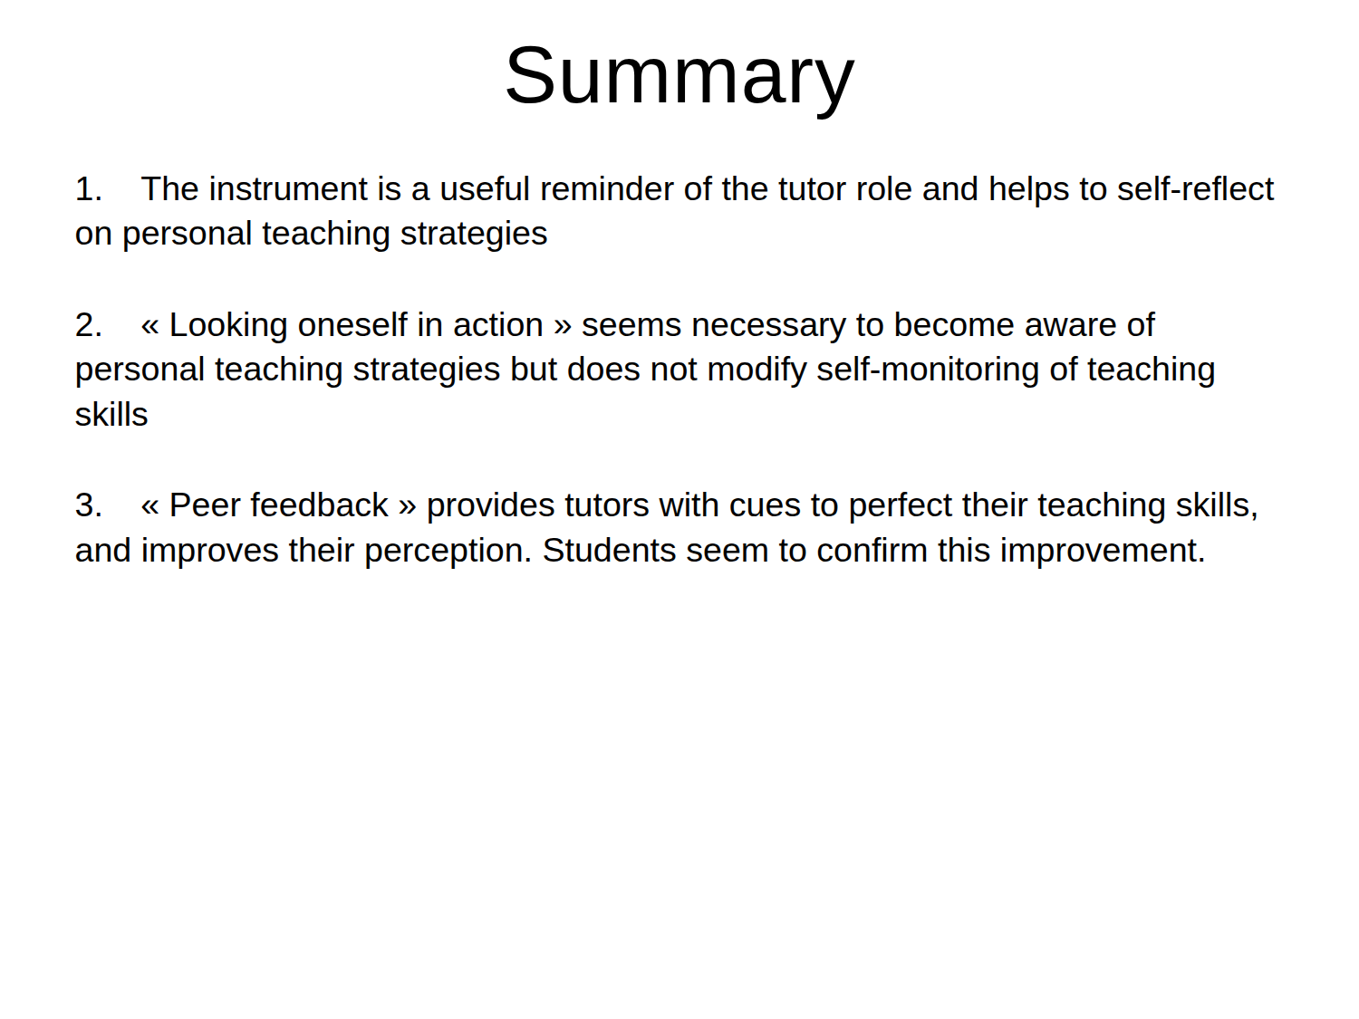Summary
1. The instrument is a useful reminder of the tutor role and helps to self-reflect on personal teaching strategies
2.« Looking oneself in action » seems necessary to become aware of personal teaching strategies but does not modify self-monitoring of teaching skills
3.« Peer feedback » provides tutors with cues to perfect their teaching skills, and improves their perception. Students seem to confirm this improvement.